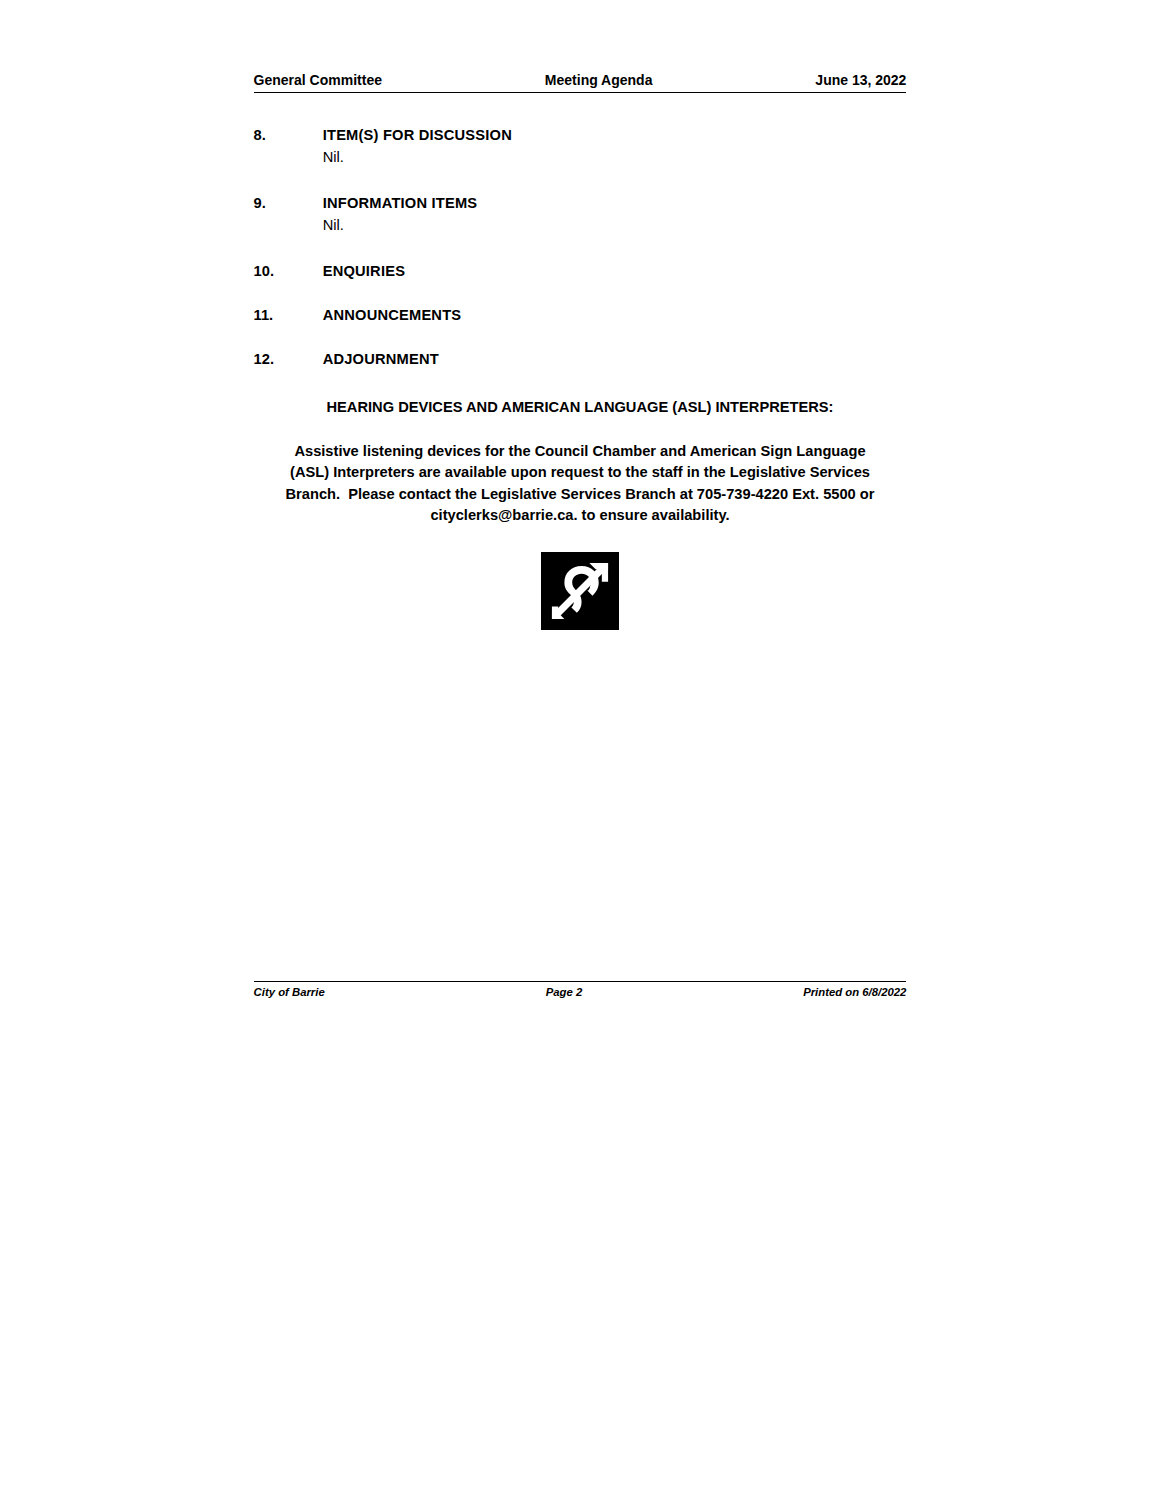General Committee
Meeting Agenda
June 13, 2022
8.
ITEM(S) FOR DISCUSSION
Nil.
9.
INFORMATION ITEMS
Nil.
10.
ENQUIRIES
11.
ANNOUNCEMENTS
12.
ADJOURNMENT
HEARING DEVICES AND AMERICAN LANGUAGE (ASL) INTERPRETERS:
Assistive listening devices for the Council Chamber and American Sign Language (ASL) Interpreters are available upon request to the staff in the Legislative Services Branch. Please contact the Legislative Services Branch at 705-739-4220 Ext. 5500 or cityclerks@barrie.ca. to ensure availability.
City of Barrie
Page 2
Printed on 6/8/2022